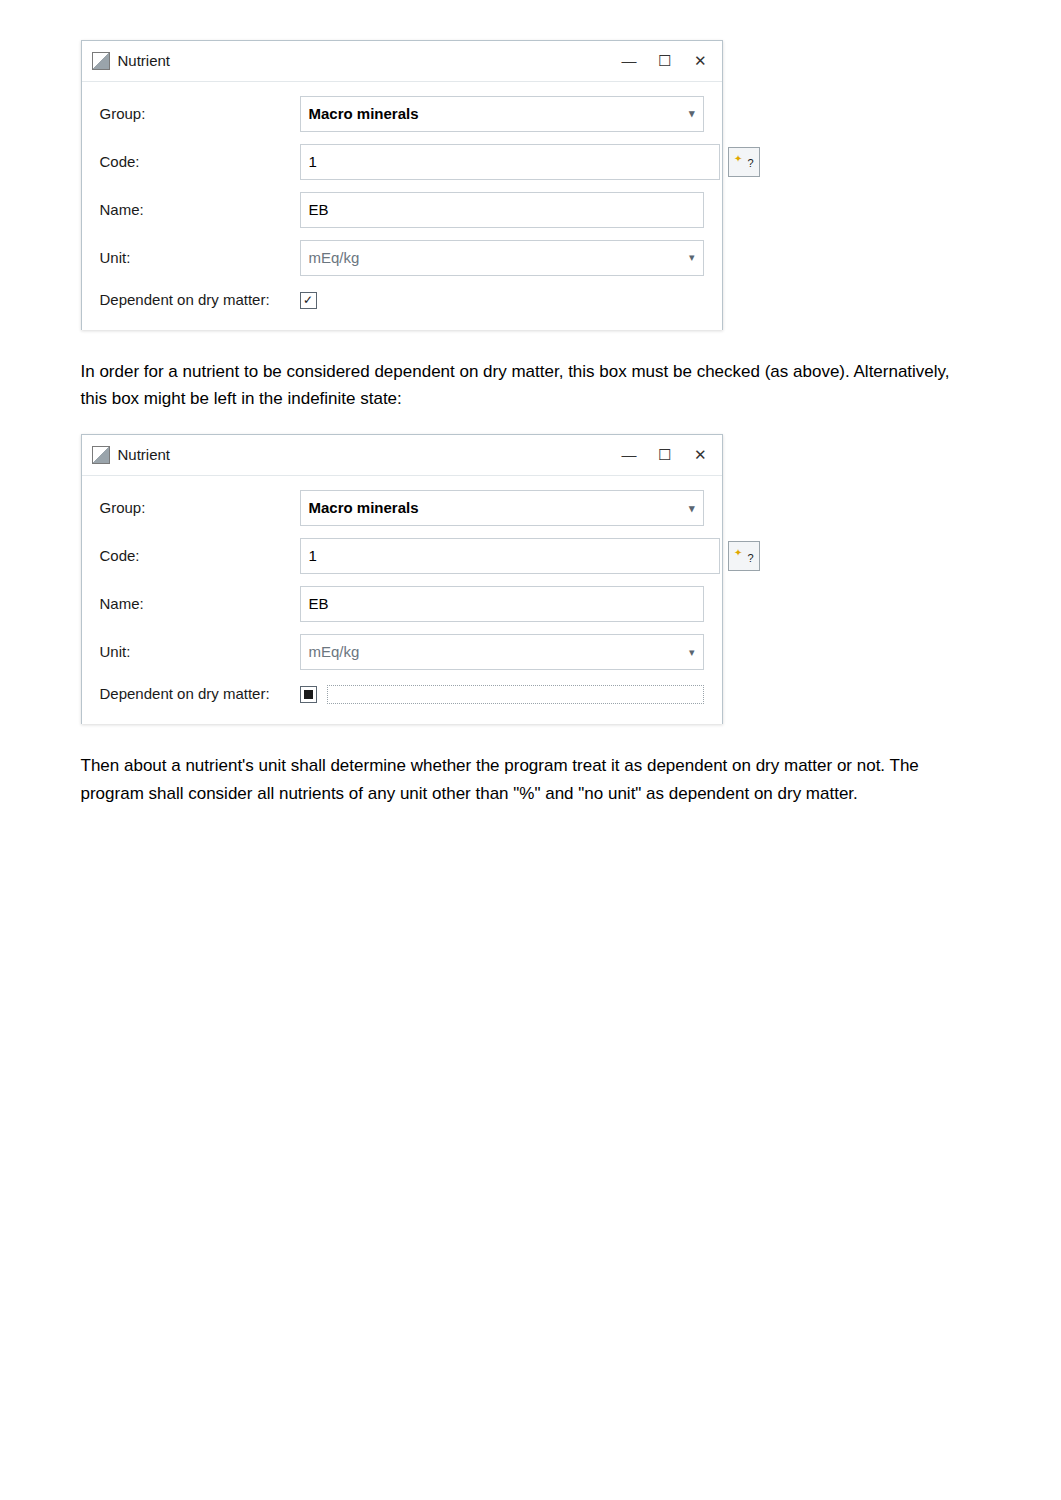Nutrient — ☐ ✕
Group:
Macro minerals ▾
Code:
1
✦
Name:
EB
Unit:
mEq/kg ▾
Dependent on dry matter:
✓
In order for a nutrient to be considered dependent on dry matter, this box must be checked (as above). Alternatively, this box might be left in the indefinite state:
Nutrient — ☐ ✕
Group:
Macro minerals ▾
Code:
1
✦
Name:
EB
Unit:
mEq/kg ▾
Dependent on dry matter:
Then about a nutrient's unit shall determine whether the program treat it as dependent on dry matter or not. The program shall consider all nutrients of any unit other than "%" and "no unit" as dependent on dry matter.